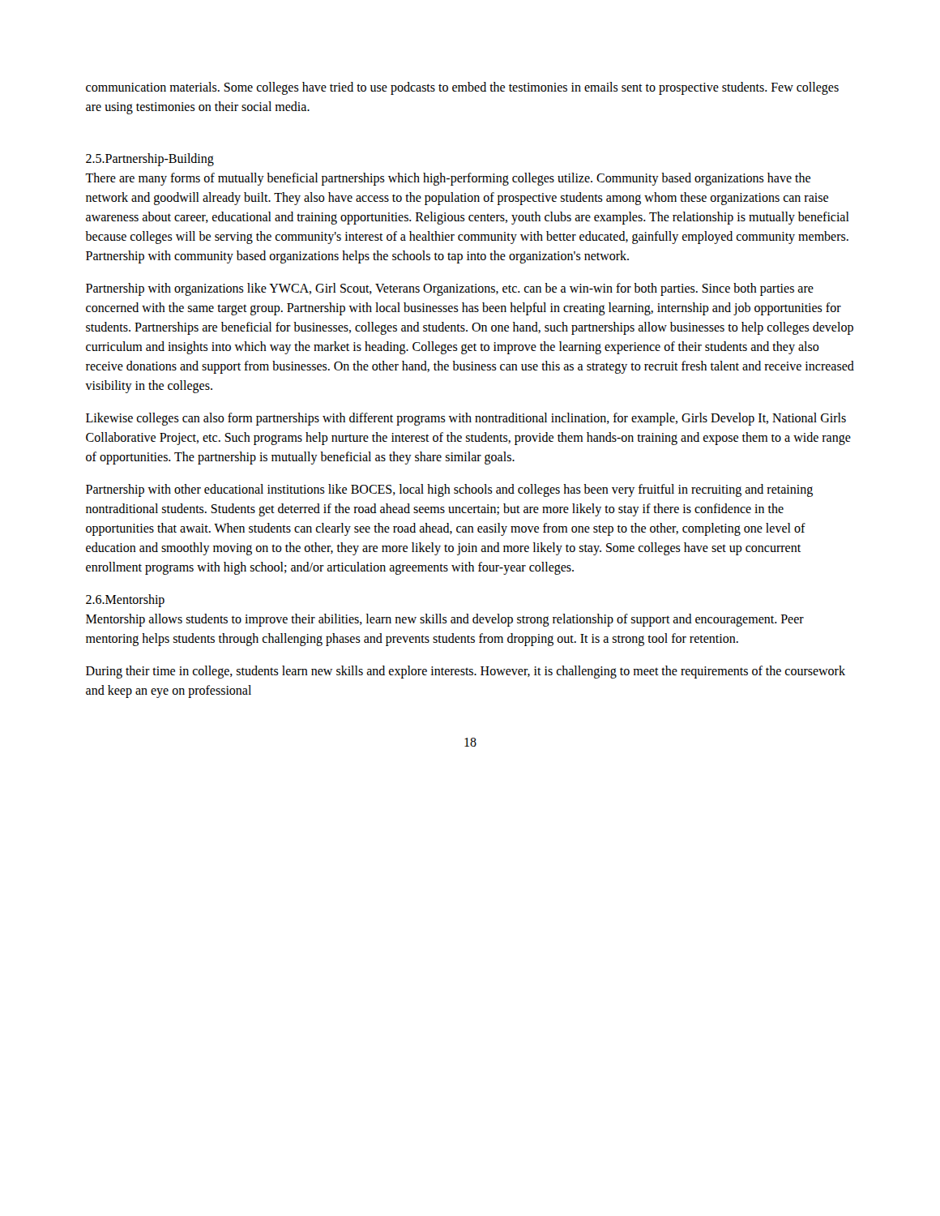communication materials. Some colleges have tried to use podcasts to embed the testimonies in emails sent to prospective students. Few colleges are using testimonies on their social media.
2.5.Partnership-Building
There are many forms of mutually beneficial partnerships which high-performing colleges utilize. Community based organizations have the network and goodwill already built. They also have access to the population of prospective students among whom these organizations can raise awareness about career, educational and training opportunities. Religious centers, youth clubs are examples. The relationship is mutually beneficial because colleges will be serving the community's interest of a healthier community with better educated, gainfully employed community members. Partnership with community based organizations helps the schools to tap into the organization's network.
Partnership with organizations like YWCA, Girl Scout, Veterans Organizations, etc. can be a win-win for both parties. Since both parties are concerned with the same target group. Partnership with local businesses has been helpful in creating learning, internship and job opportunities for students. Partnerships are beneficial for businesses, colleges and students. On one hand, such partnerships allow businesses to help colleges develop curriculum and insights into which way the market is heading. Colleges get to improve the learning experience of their students and they also receive donations and support from businesses. On the other hand, the business can use this as a strategy to recruit fresh talent and receive increased visibility in the colleges.
Likewise colleges can also form partnerships with different programs with nontraditional inclination, for example, Girls Develop It, National Girls Collaborative Project, etc. Such programs help nurture the interest of the students, provide them hands-on training and expose them to a wide range of opportunities. The partnership is mutually beneficial as they share similar goals.
Partnership with other educational institutions like BOCES, local high schools and colleges has been very fruitful in recruiting and retaining nontraditional students. Students get deterred if the road ahead seems uncertain; but are more likely to stay if there is confidence in the opportunities that await. When students can clearly see the road ahead, can easily move from one step to the other, completing one level of education and smoothly moving on to the other, they are more likely to join and more likely to stay. Some colleges have set up concurrent enrollment programs with high school; and/or articulation agreements with four-year colleges.
2.6.Mentorship
Mentorship allows students to improve their abilities, learn new skills and develop strong relationship of support and encouragement. Peer mentoring helps students through challenging phases and prevents students from dropping out. It is a strong tool for retention.
During their time in college, students learn new skills and explore interests. However, it is challenging to meet the requirements of the coursework and keep an eye on professional
18